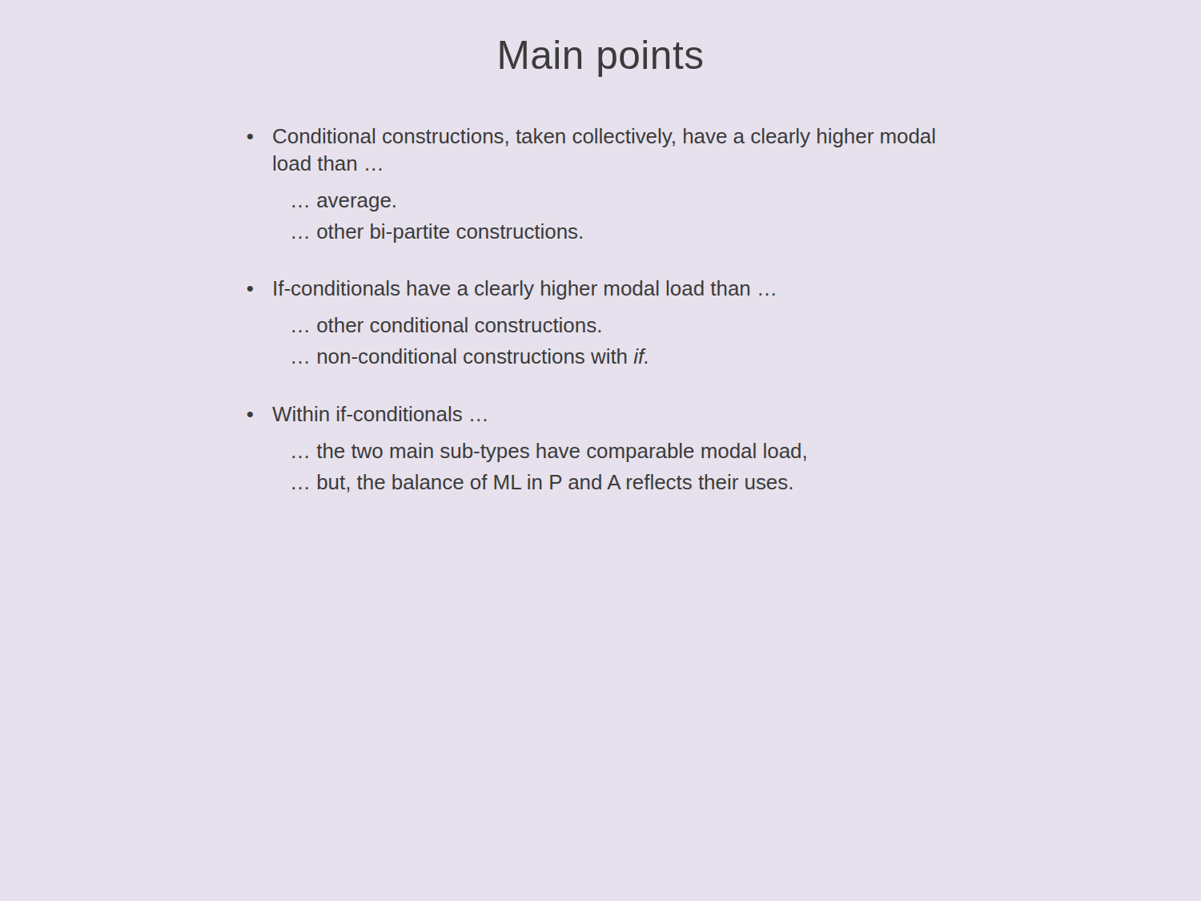Main points
Conditional constructions, taken collectively, have a clearly higher modal load than …
… average.
… other bi-partite constructions.
If-conditionals have a clearly higher modal load than …
… other conditional constructions.
… non-conditional constructions with if.
Within if-conditionals …
… the two main sub-types have comparable modal load,
… but, the balance of ML in P and A reflects their uses.